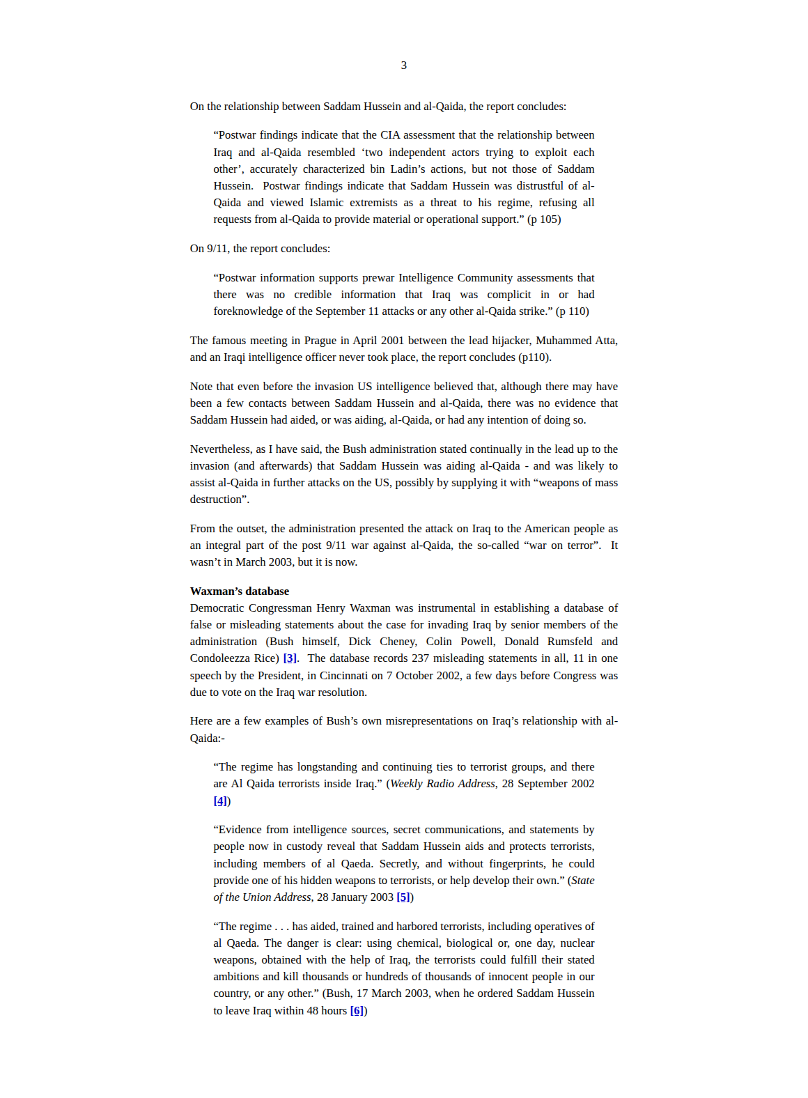3
On the relationship between Saddam Hussein and al-Qaida, the report concludes:
“Postwar findings indicate that the CIA assessment that the relationship between Iraq and al-Qaida resembled ‘two independent actors trying to exploit each other’, accurately characterized bin Ladin’s actions, but not those of Saddam Hussein. Postwar findings indicate that Saddam Hussein was distrustful of al-Qaida and viewed Islamic extremists as a threat to his regime, refusing all requests from al-Qaida to provide material or operational support.” (p 105)
On 9/11, the report concludes:
“Postwar information supports prewar Intelligence Community assessments that there was no credible information that Iraq was complicit in or had foreknowledge of the September 11 attacks or any other al-Qaida strike.” (p 110)
The famous meeting in Prague in April 2001 between the lead hijacker, Muhammed Atta, and an Iraqi intelligence officer never took place, the report concludes (p110).
Note that even before the invasion US intelligence believed that, although there may have been a few contacts between Saddam Hussein and al-Qaida, there was no evidence that Saddam Hussein had aided, or was aiding, al-Qaida, or had any intention of doing so.
Nevertheless, as I have said, the Bush administration stated continually in the lead up to the invasion (and afterwards) that Saddam Hussein was aiding al-Qaida - and was likely to assist al-Qaida in further attacks on the US, possibly by supplying it with “weapons of mass destruction”.
From the outset, the administration presented the attack on Iraq to the American people as an integral part of the post 9/11 war against al-Qaida, the so-called “war on terror”. It wasn’t in March 2003, but it is now.
Waxman’s database
Democratic Congressman Henry Waxman was instrumental in establishing a database of false or misleading statements about the case for invading Iraq by senior members of the administration (Bush himself, Dick Cheney, Colin Powell, Donald Rumsfeld and Condoleezza Rice) [3]. The database records 237 misleading statements in all, 11 in one speech by the President, in Cincinnati on 7 October 2002, a few days before Congress was due to vote on the Iraq war resolution.
Here are a few examples of Bush’s own misrepresentations on Iraq’s relationship with al-Qaida:-
“The regime has longstanding and continuing ties to terrorist groups, and there are Al Qaida terrorists inside Iraq.” (Weekly Radio Address, 28 September 2002 [4])
“Evidence from intelligence sources, secret communications, and statements by people now in custody reveal that Saddam Hussein aids and protects terrorists, including members of al Qaeda. Secretly, and without fingerprints, he could provide one of his hidden weapons to terrorists, or help develop their own.” (State of the Union Address, 28 January 2003 [5])
“The regime . . . has aided, trained and harbored terrorists, including operatives of al Qaeda. The danger is clear: using chemical, biological or, one day, nuclear weapons, obtained with the help of Iraq, the terrorists could fulfill their stated ambitions and kill thousands or hundreds of thousands of innocent people in our country, or any other.” (Bush, 17 March 2003, when he ordered Saddam Hussein to leave Iraq within 48 hours [6])